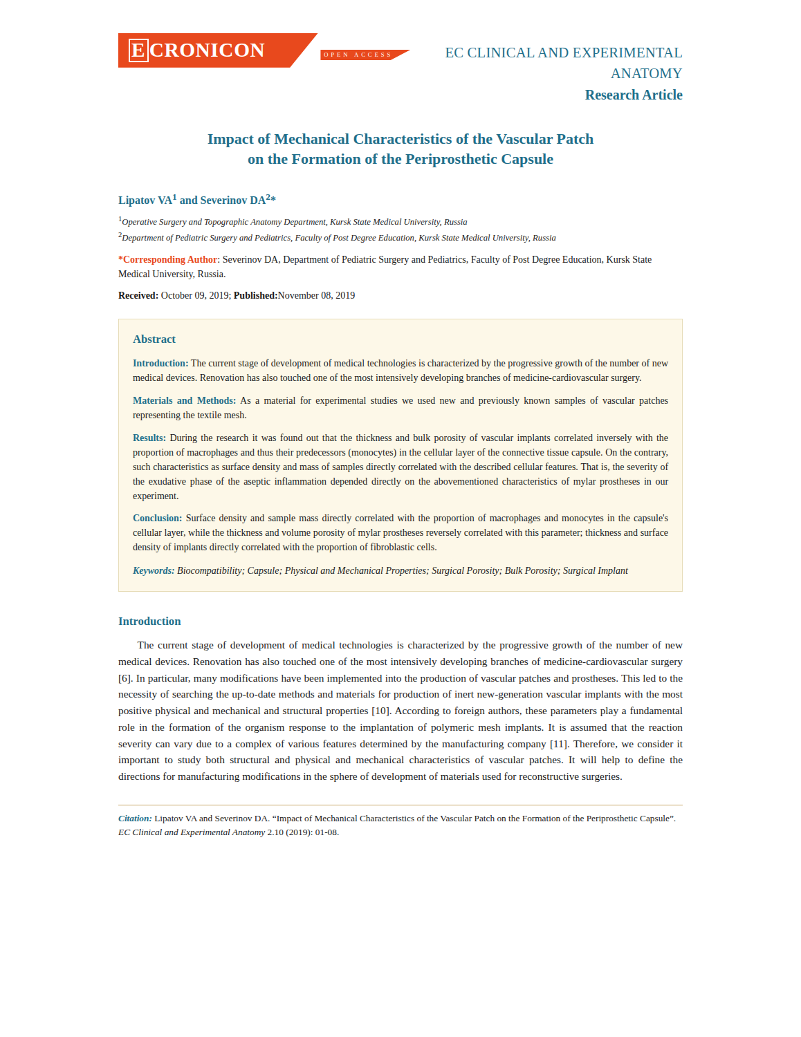ECRONICON
OPEN ACCESS
EC Clinical and Experimental Anatomy
Research Article
Impact of Mechanical Characteristics of the Vascular Patch
on the Formation of the Periprosthetic Capsule
Lipatov VA1 and Severinov DA2*
1Operative Surgery and Topographic Anatomy Department, Kursk State Medical University, Russia
2Department of Pediatric Surgery and Pediatrics, Faculty of Post Degree Education, Kursk State Medical University, Russia
*Corresponding Author: Severinov DA, Department of Pediatric Surgery and Pediatrics, Faculty of Post Degree Education, Kursk State Medical University, Russia.
Received: October 09, 2019; Published: November 08, 2019
Abstract
Introduction: The current stage of development of medical technologies is characterized by the progressive growth of the number of new medical devices. Renovation has also touched one of the most intensively developing branches of medicine-cardiovascular surgery.
Materials and Methods: As a material for experimental studies we used new and previously known samples of vascular patches representing the textile mesh.
Results: During the research it was found out that the thickness and bulk porosity of vascular implants correlated inversely with the proportion of macrophages and thus their predecessors (monocytes) in the cellular layer of the connective tissue capsule. On the contrary, such characteristics as surface density and mass of samples directly correlated with the described cellular features. That is, the severity of the exudative phase of the aseptic inflammation depended directly on the abovementioned characteristics of mylar prostheses in our experiment.
Conclusion: Surface density and sample mass directly correlated with the proportion of macrophages and monocytes in the capsule's cellular layer, while the thickness and volume porosity of mylar prostheses reversely correlated with this parameter; thickness and surface density of implants directly correlated with the proportion of fibroblastic cells.
Keywords: Biocompatibility; Capsule; Physical and Mechanical Properties; Surgical Porosity; Bulk Porosity; Surgical Implant
Introduction
The current stage of development of medical technologies is characterized by the progressive growth of the number of new medical devices. Renovation has also touched one of the most intensively developing branches of medicine-cardiovascular surgery [6]. In particular, many modifications have been implemented into the production of vascular patches and prostheses. This led to the necessity of searching the up-to-date methods and materials for production of inert new-generation vascular implants with the most positive physical and mechanical and structural properties [10]. According to foreign authors, these parameters play a fundamental role in the formation of the organism response to the implantation of polymeric mesh implants. It is assumed that the reaction severity can vary due to a complex of various features determined by the manufacturing company [11]. Therefore, we consider it important to study both structural and physical and mechanical characteristics of vascular patches. It will help to define the directions for manufacturing modifications in the sphere of development of materials used for reconstructive surgeries.
Citation: Lipatov VA and Severinov DA. “Impact of Mechanical Characteristics of the Vascular Patch on the Formation of the Periprosthetic Capsule”. EC Clinical and Experimental Anatomy 2.10 (2019): 01-08.